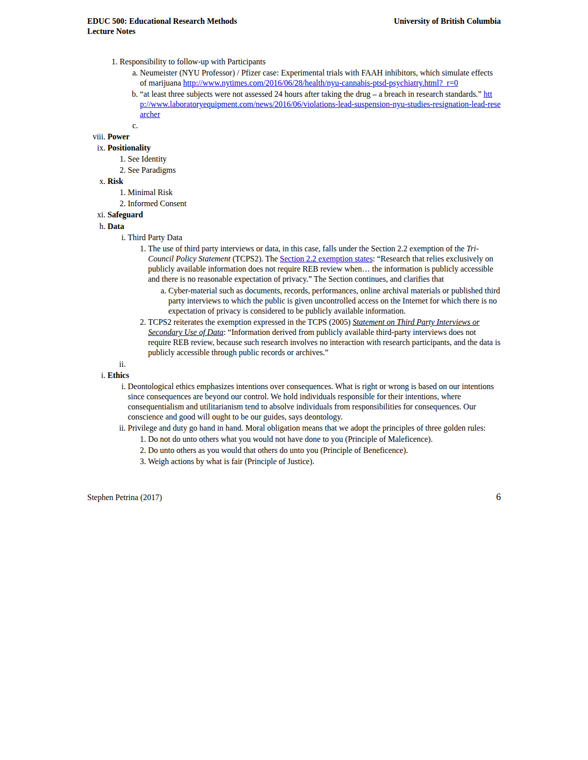EDUC 500: Educational Research Methods
University of British Columbia
Lecture Notes
Responsibility to follow-up with Participants
Neumeister (NYU Professor) / Pfizer case: Experimental trials with FAAH inhibitors, which simulate effects of marijuana http://www.nytimes.com/2016/06/28/health/nyu-cannabis-ptsd-psychiatry.html?_r=0
“at least three subjects were not assessed 24 hours after taking the drug – a breach in research standards.” http://www.laboratoryequipment.com/news/2016/06/violations-lead-suspension-nyu-studies-resignation-lead-researcher
Power
Positionality
See Identity
See Paradigms
Risk
Minimal Risk
Informed Consent
Safeguard
Data
Third Party Data
The use of third party interviews or data, in this case, falls under the Section 2.2 exemption of the Tri-Council Policy Statement (TCPS2). The Section 2.2 exemption states: “Research that relies exclusively on publicly available information does not require REB review when… the information is publicly accessible and there is no reasonable expectation of privacy.” The Section continues, and clarifies that
Cyber-material such as documents, records, performances, online archival materials or published third party interviews to which the public is given uncontrolled access on the Internet for which there is no expectation of privacy is considered to be publicly available information.
TCPS2 reiterates the exemption expressed in the TCPS (2005) Statement on Third Party Interviews or Secondary Use of Data: “Information derived from publicly available third-party interviews does not require REB review, because such research involves no interaction with research participants, and the data is publicly accessible through public records or archives.”
Ethics
Deontological ethics emphasizes intentions over consequences. What is right or wrong is based on our intentions since consequences are beyond our control. We hold individuals responsible for their intentions, where consequentialism and utilitarianism tend to absolve individuals from responsibilities for consequences. Our conscience and good will ought to be our guides, says deontology.
Privilege and duty go hand in hand. Moral obligation means that we adopt the principles of three golden rules:
Do not do unto others what you would not have done to you (Principle of Maleficence).
Do unto others as you would that others do unto you (Principle of Beneficence).
Weigh actions by what is fair (Principle of Justice).
Stephen Petrina (2017)
6